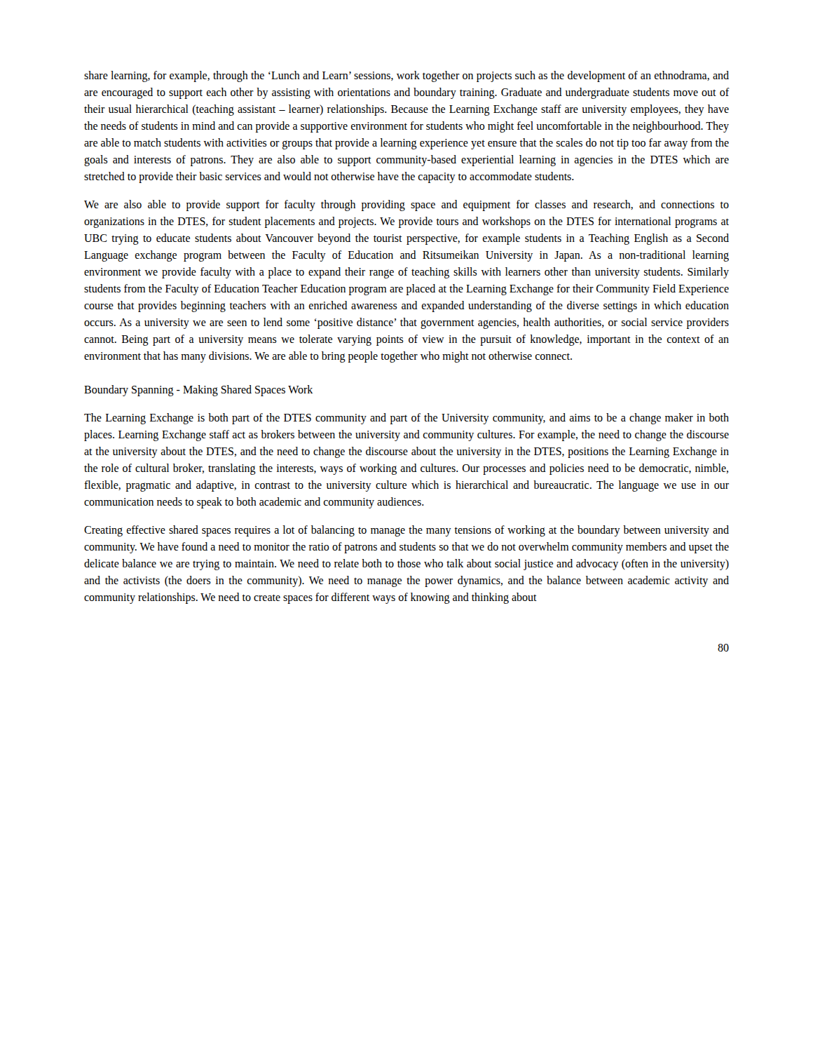share learning, for example, through the ‘Lunch and Learn’ sessions, work together on projects such as the development of an ethnodrama, and are encouraged to support each other by assisting with orientations and boundary training. Graduate and undergraduate students move out of their usual hierarchical (teaching assistant – learner) relationships. Because the Learning Exchange staff are university employees, they have the needs of students in mind and can provide a supportive environment for students who might feel uncomfortable in the neighbourhood. They are able to match students with activities or groups that provide a learning experience yet ensure that the scales do not tip too far away from the goals and interests of patrons. They are also able to support community-based experiential learning in agencies in the DTES which are stretched to provide their basic services and would not otherwise have the capacity to accommodate students.
We are also able to provide support for faculty through providing space and equipment for classes and research, and connections to organizations in the DTES, for student placements and projects. We provide tours and workshops on the DTES for international programs at UBC trying to educate students about Vancouver beyond the tourist perspective, for example students in a Teaching English as a Second Language exchange program between the Faculty of Education and Ritsumeikan University in Japan. As a non-traditional learning environment we provide faculty with a place to expand their range of teaching skills with learners other than university students. Similarly students from the Faculty of Education Teacher Education program are placed at the Learning Exchange for their Community Field Experience course that provides beginning teachers with an enriched awareness and expanded understanding of the diverse settings in which education occurs. As a university we are seen to lend some ‘positive distance’ that government agencies, health authorities, or social service providers cannot. Being part of a university means we tolerate varying points of view in the pursuit of knowledge, important in the context of an environment that has many divisions. We are able to bring people together who might not otherwise connect.
Boundary Spanning - Making Shared Spaces Work
The Learning Exchange is both part of the DTES community and part of the University community, and aims to be a change maker in both places. Learning Exchange staff act as brokers between the university and community cultures. For example, the need to change the discourse at the university about the DTES, and the need to change the discourse about the university in the DTES, positions the Learning Exchange in the role of cultural broker, translating the interests, ways of working and cultures. Our processes and policies need to be democratic, nimble, flexible, pragmatic and adaptive, in contrast to the university culture which is hierarchical and bureaucratic. The language we use in our communication needs to speak to both academic and community audiences.
Creating effective shared spaces requires a lot of balancing to manage the many tensions of working at the boundary between university and community. We have found a need to monitor the ratio of patrons and students so that we do not overwhelm community members and upset the delicate balance we are trying to maintain. We need to relate both to those who talk about social justice and advocacy (often in the university) and the activists (the doers in the community). We need to manage the power dynamics, and the balance between academic activity and community relationships. We need to create spaces for different ways of knowing and thinking about
80